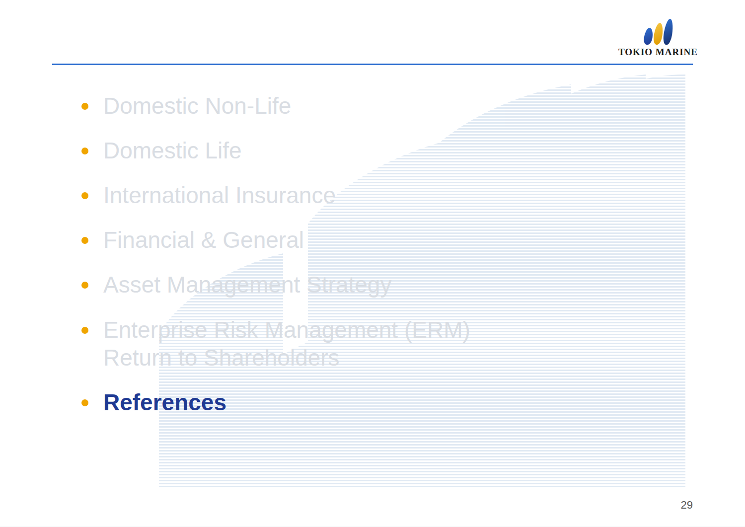TOKIO MARINE
Domestic Non-Life
Domestic Life
International Insurance
Financial & General
Asset Management Strategy
Enterprise Risk Management (ERM)
Return to Shareholders
References
29